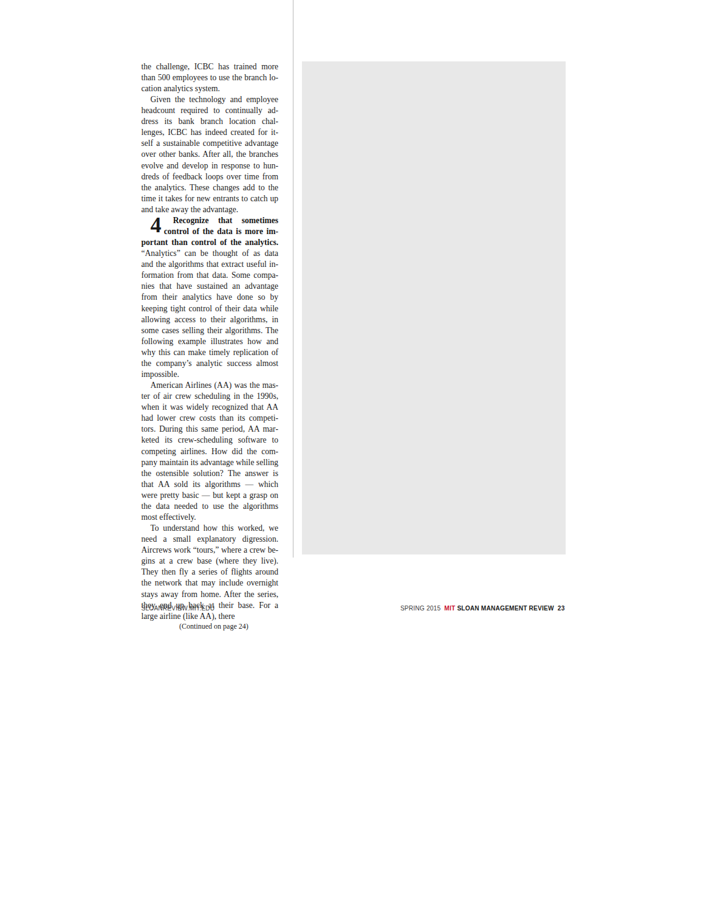the challenge, ICBC has trained more than 500 employees to use the branch location analytics system.
Given the technology and employee headcount required to continually address its bank branch location challenges, ICBC has indeed created for itself a sustainable competitive advantage over other banks. After all, the branches evolve and develop in response to hundreds of feedback loops over time from the analytics. These changes add to the time it takes for new entrants to catch up and take away the advantage.
4 Recognize that sometimes control of the data is more important than control of the analytics. “Analytics” can be thought of as data and the algorithms that extract useful information from that data. Some companies that have sustained an advantage from their analytics have done so by keeping tight control of their data while allowing access to their algorithms, in some cases selling their algorithms. The following example illustrates how and why this can make timely replication of the company’s analytic success almost impossible.
American Airlines (AA) was the master of air crew scheduling in the 1990s, when it was widely recognized that AA had lower crew costs than its competitors. During this same period, AA marketed its crew-scheduling software to competing airlines. How did the company maintain its advantage while selling the ostensible solution? The answer is that AA sold its algorithms — which were pretty basic — but kept a grasp on the data needed to use the algorithms most effectively.
To understand how this worked, we need a small explanatory digression. Aircrews work “tours,” where a crew begins at a crew base (where they live). They then fly a series of flights around the network that may include overnight stays away from home. After the series, they end up back at their base. For a large airline (like AA), there
(Continued on page 24)
sloanreview.mit.edu
Spring 2015 MIT Sloan Management Review 23